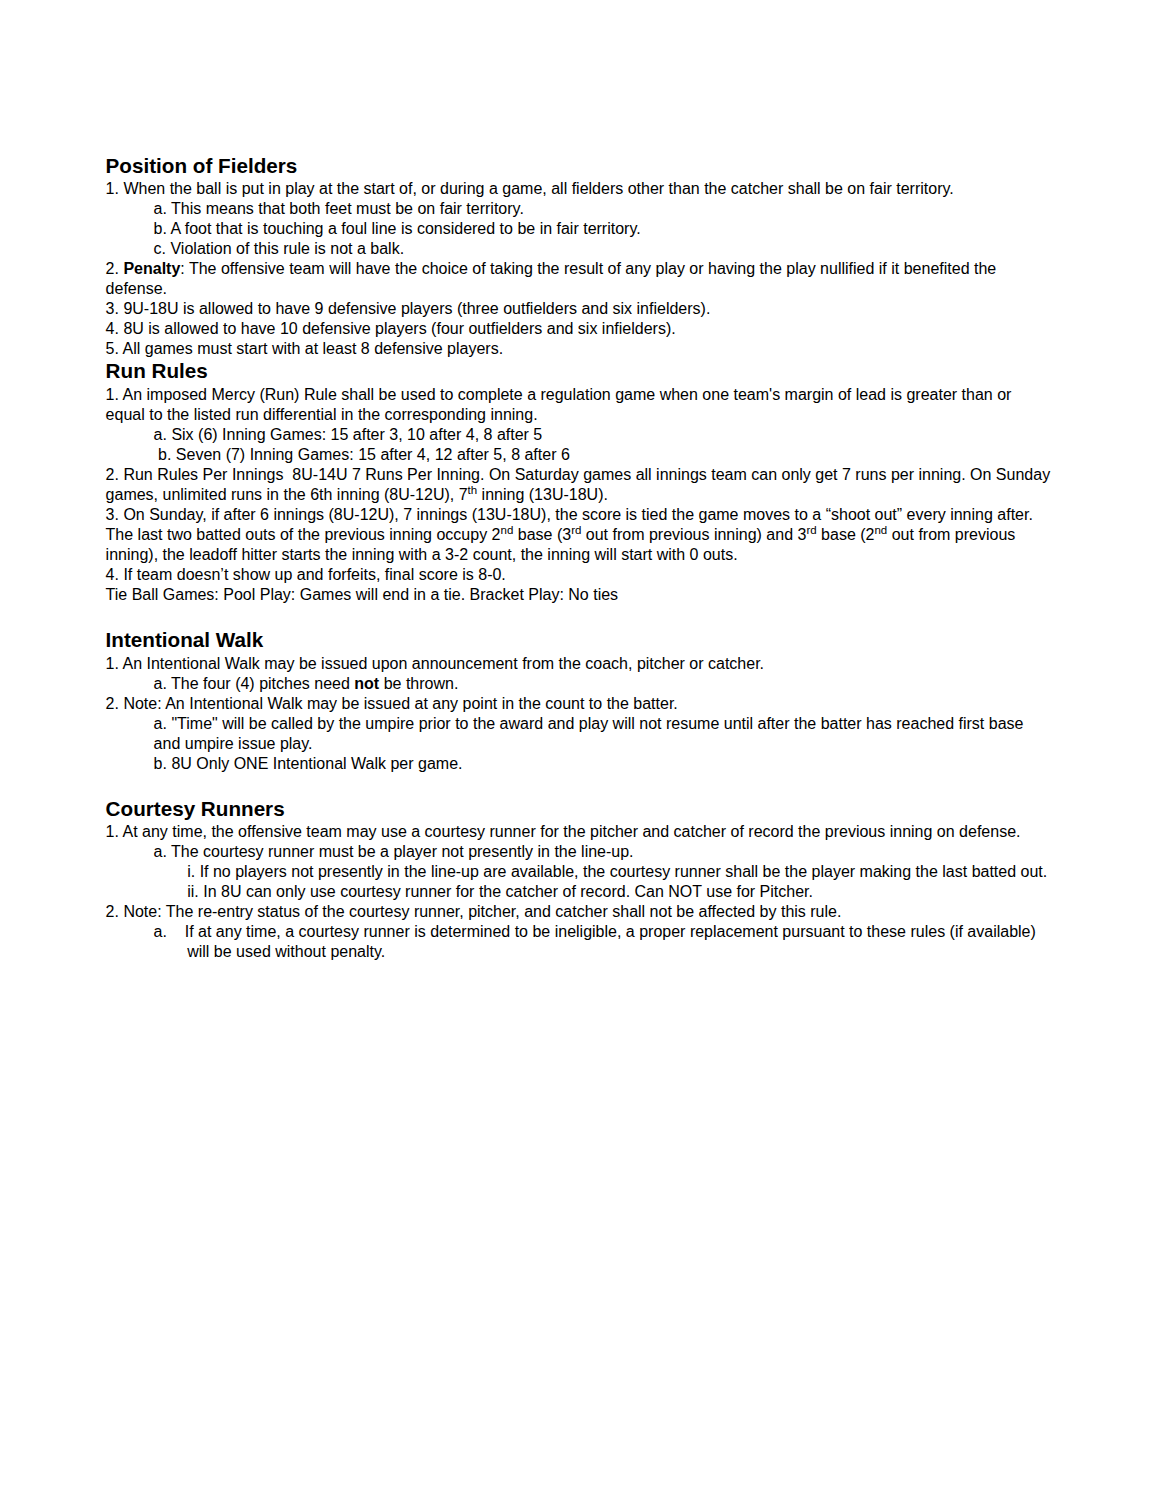Position of Fielders
1. When the ball is put in play at the start of, or during a game, all fielders other than the catcher shall be on fair territory.
a. This means that both feet must be on fair territory.
b. A foot that is touching a foul line is considered to be in fair territory.
c. Violation of this rule is not a balk.
2. Penalty: The offensive team will have the choice of taking the result of any play or having the play nullified if it benefited the defense.
3. 9U-18U is allowed to have 9 defensive players (three outfielders and six infielders).
4. 8U is allowed to have 10 defensive players (four outfielders and six infielders).
5. All games must start with at least 8 defensive players.
Run Rules
1. An imposed Mercy (Run) Rule shall be used to complete a regulation game when one team's margin of lead is greater than or equal to the listed run differential in the corresponding inning.
a. Six (6) Inning Games: 15 after 3, 10 after 4, 8 after 5
b. Seven (7) Inning Games: 15 after 4, 12 after 5, 8 after 6
2. Run Rules Per Innings 8U-14U 7 Runs Per Inning. On Saturday games all innings team can only get 7 runs per inning. On Sunday games, unlimited runs in the 6th inning (8U-12U), 7th inning (13U-18U).
3. On Sunday, if after 6 innings (8U-12U), 7 innings (13U-18U), the score is tied the game moves to a “shoot out” every inning after. The last two batted outs of the previous inning occupy 2nd base (3rd out from previous inning) and 3rd base (2nd out from previous inning), the leadoff hitter starts the inning with a 3-2 count, the inning will start with 0 outs.
4. If team doesn’t show up and forfeits, final score is 8-0.
Tie Ball Games: Pool Play: Games will end in a tie. Bracket Play: No ties
Intentional Walk
1. An Intentional Walk may be issued upon announcement from the coach, pitcher or catcher.
a. The four (4) pitches need not be thrown.
2. Note: An Intentional Walk may be issued at any point in the count to the batter.
a. "Time" will be called by the umpire prior to the award and play will not resume until after the batter has reached first base and umpire issue play.
b. 8U Only ONE Intentional Walk per game.
Courtesy Runners
1. At any time, the offensive team may use a courtesy runner for the pitcher and catcher of record the previous inning on defense.
a. The courtesy runner must be a player not presently in the line-up.
i. If no players not presently in the line-up are available, the courtesy runner shall be the player making the last batted out.
ii. In 8U can only use courtesy runner for the catcher of record. Can NOT use for Pitcher.
2. Note: The re-entry status of the courtesy runner, pitcher, and catcher shall not be affected by this rule.
a. If at any time, a courtesy runner is determined to be ineligible, a proper replacement pursuant to these rules (if available) will be used without penalty.